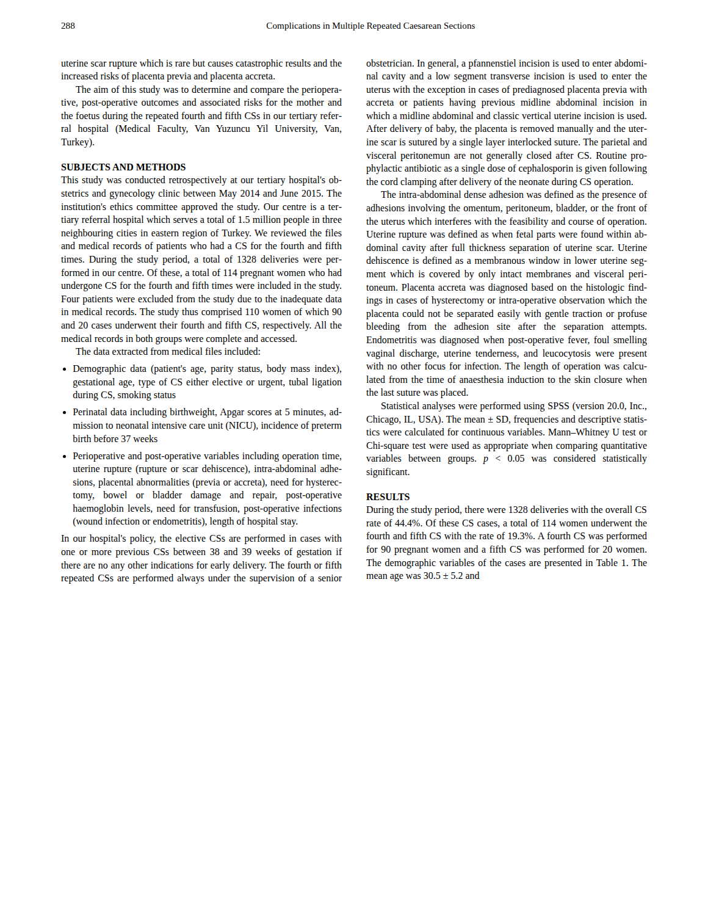288
Complications in Multiple Repeated Caesarean Sections
uterine scar rupture which is rare but causes catastrophic results and the increased risks of placenta previa and placenta accreta.
The aim of this study was to determine and compare the perioperative, post-operative outcomes and associated risks for the mother and the foetus during the repeated fourth and fifth CSs in our tertiary referral hospital (Medical Faculty, Van Yuzuncu Yil University, Van, Turkey).
Subjects and Methods
This study was conducted retrospectively at our tertiary hospital's obstetrics and gynecology clinic between May 2014 and June 2015. The institution's ethics committee approved the study. Our centre is a tertiary referral hospital which serves a total of 1.5 million people in three neighbouring cities in eastern region of Turkey. We reviewed the files and medical records of patients who had a CS for the fourth and fifth times. During the study period, a total of 1328 deliveries were performed in our centre. Of these, a total of 114 pregnant women who had undergone CS for the fourth and fifth times were included in the study. Four patients were excluded from the study due to the inadequate data in medical records. The study thus comprised 110 women of which 90 and 20 cases underwent their fourth and fifth CS, respectively. All the medical records in both groups were complete and accessed.
The data extracted from medical files included:
Demographic data (patient's age, parity status, body mass index), gestational age, type of CS either elective or urgent, tubal ligation during CS, smoking status
Perinatal data including birthweight, Apgar scores at 5 minutes, admission to neonatal intensive care unit (NICU), incidence of preterm birth before 37 weeks
Perioperative and post-operative variables including operation time, uterine rupture (rupture or scar dehiscence), intra-abdominal adhesions, placental abnormalities (previa or accreta), need for hysterectomy, bowel or bladder damage and repair, post-operative haemoglobin levels, need for transfusion, post-operative infections (wound infection or endometritis), length of hospital stay.
In our hospital's policy, the elective CSs are performed in cases with one or more previous CSs between 38 and 39 weeks of gestation if there are no any other indications for early delivery. The fourth or fifth repeated CSs are performed always under the supervision of a senior obstetrician. In general, a pfannenstiel incision is used to enter abdominal cavity and a low segment transverse incision is used to enter the uterus with the exception in cases of prediagnosed placenta previa with accreta or patients having previous midline abdominal incision in which a midline abdominal and classic vertical uterine incision is used. After delivery of baby, the placenta is removed manually and the uterine scar is sutured by a single layer interlocked suture. The parietal and visceral peritonemun are not generally closed after CS. Routine prophylactic antibiotic as a single dose of cephalosporin is given following the cord clamping after delivery of the neonate during CS operation.
The intra-abdominal dense adhesion was defined as the presence of adhesions involving the omentum, peritoneum, bladder, or the front of the uterus which interferes with the feasibility and course of operation. Uterine rupture was defined as when fetal parts were found within abdominal cavity after full thickness separation of uterine scar. Uterine dehiscence is defined as a membranous window in lower uterine segment which is covered by only intact membranes and visceral peritoneum. Placenta accreta was diagnosed based on the histologic findings in cases of hysterectomy or intra-operative observation which the placenta could not be separated easily with gentle traction or profuse bleeding from the adhesion site after the separation attempts. Endometritis was diagnosed when post-operative fever, foul smelling vaginal discharge, uterine tenderness, and leucocytosis were present with no other focus for infection. The length of operation was calculated from the time of anaesthesia induction to the skin closure when the last suture was placed.
Statistical analyses were performed using SPSS (version 20.0, Inc., Chicago, IL, USA). The mean ± SD, frequencies and descriptive statistics were calculated for continuous variables. Mann–Whitney U test or Chi-square test were used as appropriate when comparing quantitative variables between groups. p < 0.05 was considered statistically significant.
Results
During the study period, there were 1328 deliveries with the overall CS rate of 44.4%. Of these CS cases, a total of 114 women underwent the fourth and fifth CS with the rate of 19.3%. A fourth CS was performed for 90 pregnant women and a fifth CS was performed for 20 women. The demographic variables of the cases are presented in Table 1. The mean age was 30.5 ± 5.2 and